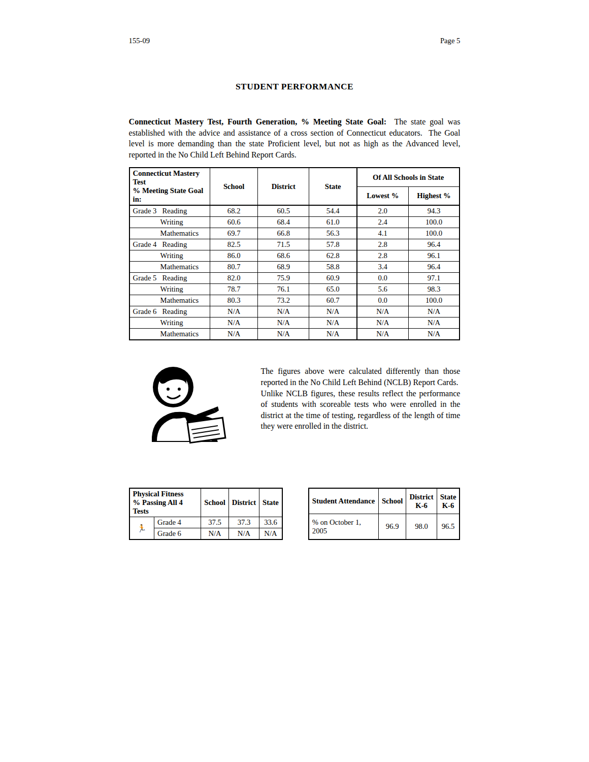155-09
Page 5
STUDENT PERFORMANCE
Connecticut Mastery Test, Fourth Generation, % Meeting State Goal: The state goal was established with the advice and assistance of a cross section of Connecticut educators. The Goal level is more demanding than the state Proficient level, but not as high as the Advanced level, reported in the No Child Left Behind Report Cards.
| Connecticut Mastery Test % Meeting State Goal in: | School | District | State | Of All Schools in State |
| --- | --- | --- | --- | --- |
| Lowest % | Highest % |
| Grade 3 Reading | 68.2 | 60.5 | 54.4 | 2.0 | 94.3 |
| Writing | 60.6 | 68.4 | 61.0 | 2.4 | 100.0 |
| Mathematics | 69.7 | 66.8 | 56.3 | 4.1 | 100.0 |
| Grade 4 Reading | 82.5 | 71.5 | 57.8 | 2.8 | 96.4 |
| Writing | 86.0 | 68.6 | 62.8 | 2.8 | 96.1 |
| Mathematics | 80.7 | 68.9 | 58.8 | 3.4 | 96.4 |
| Grade 5 Reading | 82.0 | 75.9 | 60.9 | 0.0 | 97.1 |
| Writing | 78.7 | 76.1 | 65.0 | 5.6 | 98.3 |
| Mathematics | 80.3 | 73.2 | 60.7 | 0.0 | 100.0 |
| Grade 6 Reading | N/A | N/A | N/A | N/A | N/A |
| Writing | N/A | N/A | N/A | N/A | N/A |
| Mathematics | N/A | N/A | N/A | N/A | N/A |
The figures above were calculated differently than those reported in the No Child Left Behind (NCLB) Report Cards. Unlike NCLB figures, these results reflect the performance of students with scoreable tests who were enrolled in the district at the time of testing, regardless of the length of time they were enrolled in the district.
| Physical Fitness % Passing All 4 Tests | School | District | State |
| --- | --- | --- | --- |
| 🏃 | Grade 4 | 37.5 | 37.3 | 33.6 |
| Grade 6 | N/A | N/A | N/A |
| Student Attendance | School | District K-6 | State K-6 |
| --- | --- | --- | --- |
| % on October 1, 2005 | 96.9 | 98.0 | 96.5 |